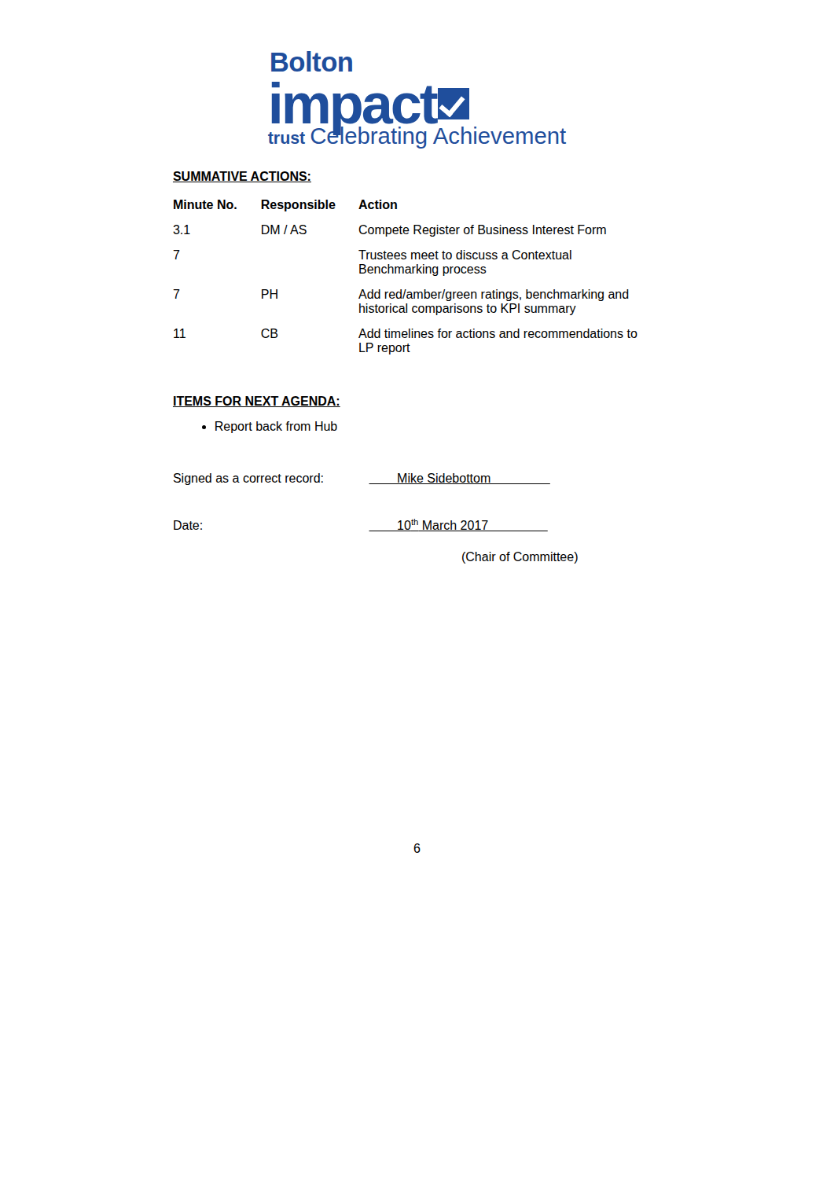Bolton impact trust Celebrating Achievement
SUMMATIVE ACTIONS:
| Minute No. | Responsible | Action |
| --- | --- | --- |
| 3.1 | DM / AS | Compete Register of Business Interest Form |
| 7 | | Trustees meet to discuss a Contextual Benchmarking process |
| 7 | PH | Add red/amber/green ratings, benchmarking and historical comparisons to KPI summary |
| 11 | CB | Add timelines for actions and recommendations to LP report |
ITEMS FOR NEXT AGENDA:
Report back from Hub
Signed as a correct record:
Mike Sidebottom
Date:
10th March 2017
(Chair of Committee)
6